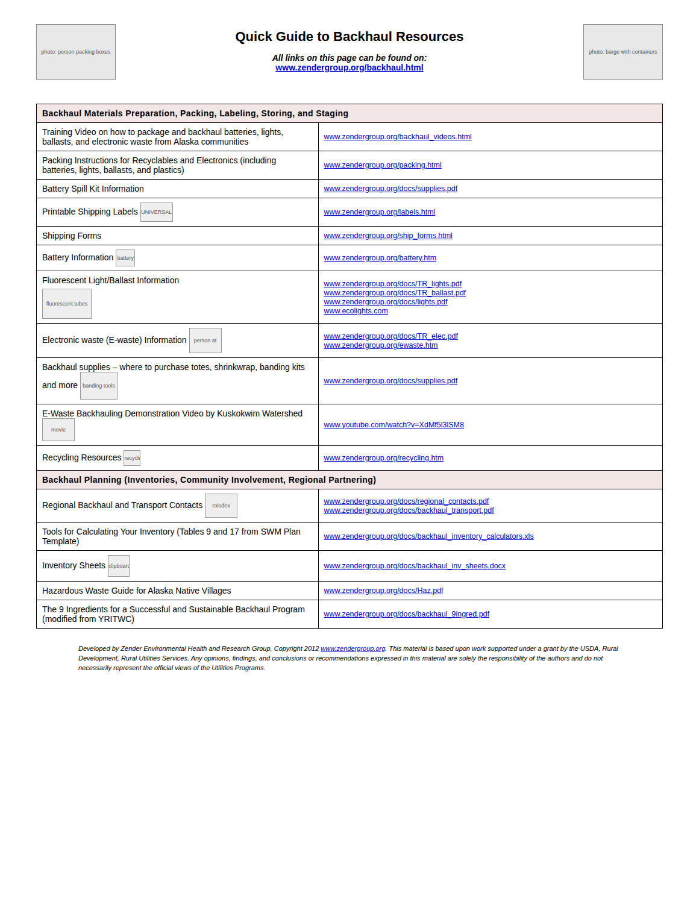photo: person packing boxes
Quick Guide to Backhaul Resources
All links on this page can be found on:
www.zendergroup.org/backhaul.html
photo: barge with containers
| Backhaul Materials Preparation, Packing, Labeling, Storing, and Staging |
| Training Video on how to package and backhaul batteries, lights, ballasts, and electronic waste from Alaska communities | www.zendergroup.org/backhaul_videos.html |
| Packing Instructions for Recyclables and Electronics (including batteries, lights, ballasts, and plastics) | www.zendergroup.org/packing.html |
| Battery Spill Kit Information | www.zendergroup.org/docs/supplies.pdf |
| Printable Shipping Labels UNIVERSAL WASTE label | www.zendergroup.org/labels.html |
| Shipping Forms | www.zendergroup.org/ship_forms.html |
| Battery Information battery | www.zendergroup.org/battery.htm |
| Fluorescent Light/Ballast Information fluorescent tubes | www.zendergroup.org/docs/TR_lights.pdf www.zendergroup.org/docs/TR_ballast.pdf www.zendergroup.org/docs/lights.pdf www.ecolights.com |
| Electronic waste (E-waste) Information person at computer | www.zendergroup.org/docs/TR_elec.pdf www.zendergroup.org/ewaste.htm |
| Backhaul supplies – where to purchase totes, shrinkwrap, banding kits and more banding tools | www.zendergroup.org/docs/supplies.pdf |
| E-Waste Backhauling Demonstration Video by Kuskokwim Watershed movie camera | www.youtube.com/watch?v=XdMf5l3lSM8 |
| Recycling Resources recycle | www.zendergroup.org/recycling.htm |
| Backhaul Planning (Inventories, Community Involvement, Regional Partnering) |
| Regional Backhaul and Transport Contacts rolodex | www.zendergroup.org/docs/regional_contacts.pdf www.zendergroup.org/docs/backhaul_transport.pdf |
| Tools for Calculating Your Inventory (Tables 9 and 17 from SWM Plan Template) | www.zendergroup.org/docs/backhaul_inventory_calculators.xls |
| Inventory Sheets clipboard | www.zendergroup.org/docs/backhaul_inv_sheets.docx |
| Hazardous Waste Guide for Alaska Native Villages | www.zendergroup.org/docs/Haz.pdf |
| The 9 Ingredients for a Successful and Sustainable Backhaul Program (modified from YRITWC) | www.zendergroup.org/docs/backhaul_9ingred.pdf |
Developed by Zender Environmental Health and Research Group, Copyright 2012 www.zendergroup.org. This material is based upon work supported under a grant by the USDA, Rural Development, Rural Utilities Services. Any opinions, findings, and conclusions or recommendations expressed in this material are solely the responsibility of the authors and do not necessarily represent the official views of the Utilities Programs.